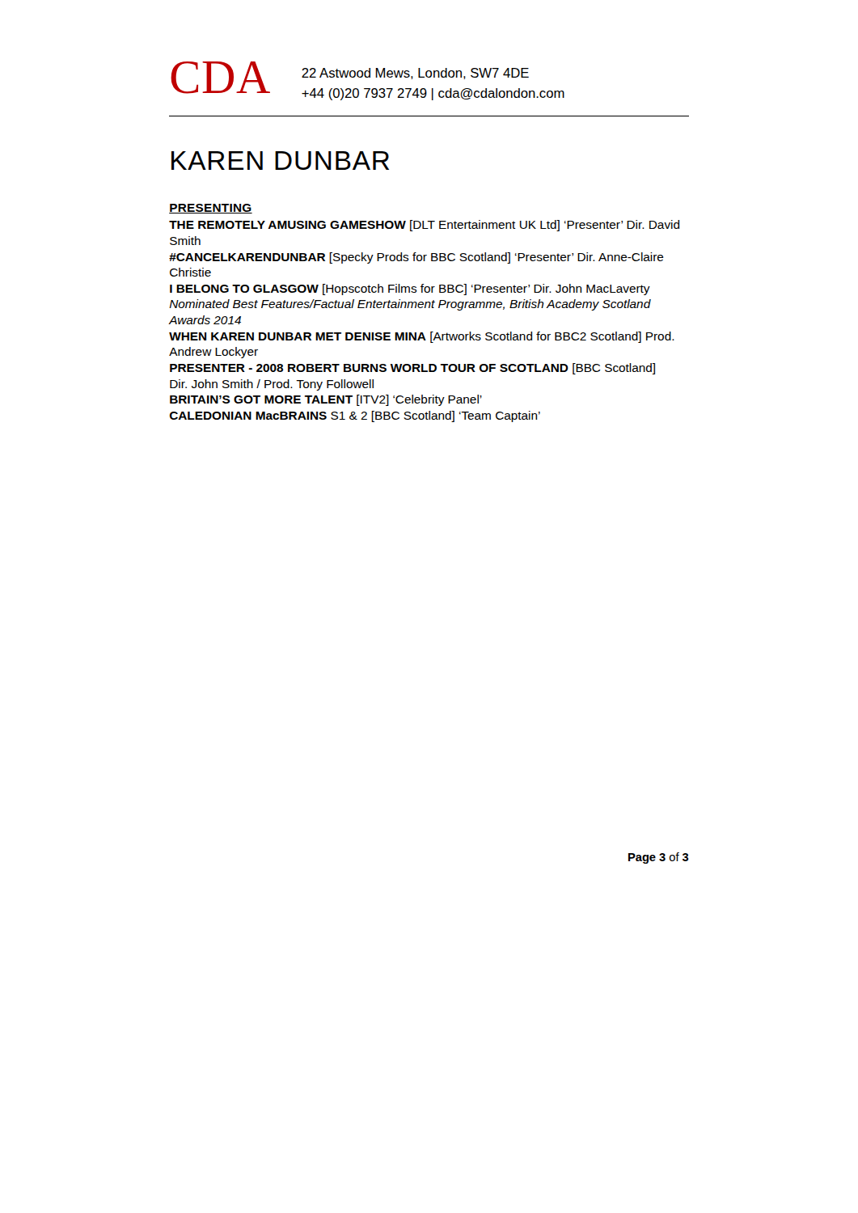CDA
22 Astwood Mews, London, SW7 4DE
+44 (0)20 7937 2749 | cda@cdalondon.com
KAREN DUNBAR
PRESENTING
THE REMOTELY AMUSING GAMESHOW [DLT Entertainment UK Ltd] ‘Presenter’ Dir. David Smith
#CANCELKARENDUNBAR [Specky Prods for BBC Scotland] ‘Presenter’ Dir. Anne-Claire Christie
I BELONG TO GLASGOW [Hopscotch Films for BBC] ‘Presenter’ Dir. John MacLaverty
Nominated Best Features/Factual Entertainment Programme, British Academy Scotland Awards 2014
WHEN KAREN DUNBAR MET DENISE MINA [Artworks Scotland for BBC2 Scotland] Prod. Andrew Lockyer
PRESENTER - 2008 ROBERT BURNS WORLD TOUR OF SCOTLAND [BBC Scotland]
Dir. John Smith / Prod. Tony Followell
BRITAIN’S GOT MORE TALENT [ITV2] ‘Celebrity Panel’
CALEDONIAN MacBRAINS S1 & 2 [BBC Scotland] ‘Team Captain’
Page 3 of 3